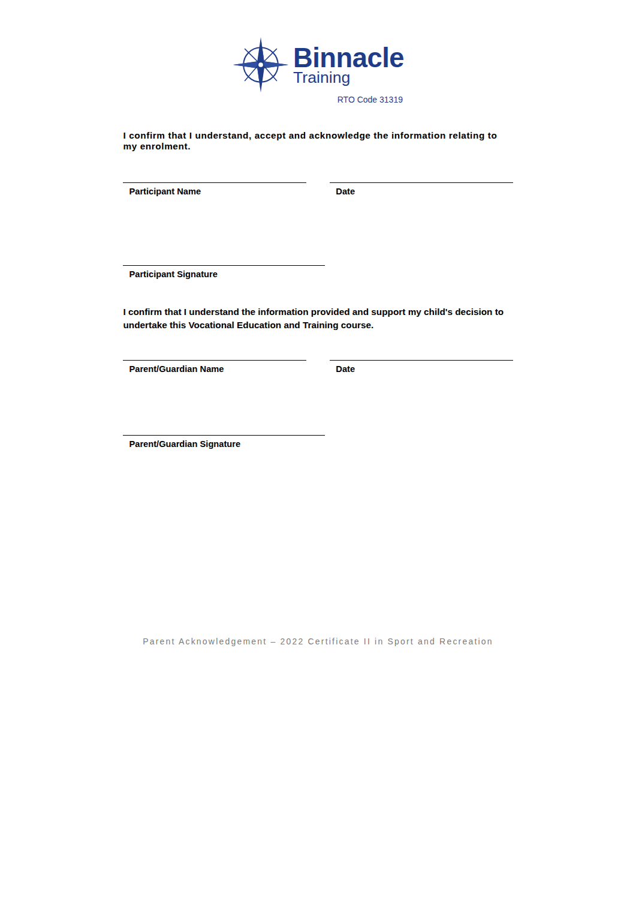Binnacle Training
RTO Code 31319
I confirm that I understand, accept and acknowledge the information relating to my enrolment.
Participant Name
Date
Participant Signature
I confirm that I understand the information provided and support my child's decision to undertake this Vocational Education and Training course.
Parent/Guardian Name
Date
Parent/Guardian Signature
Parent Acknowledgement – 2022 Certificate II in Sport and Recreation